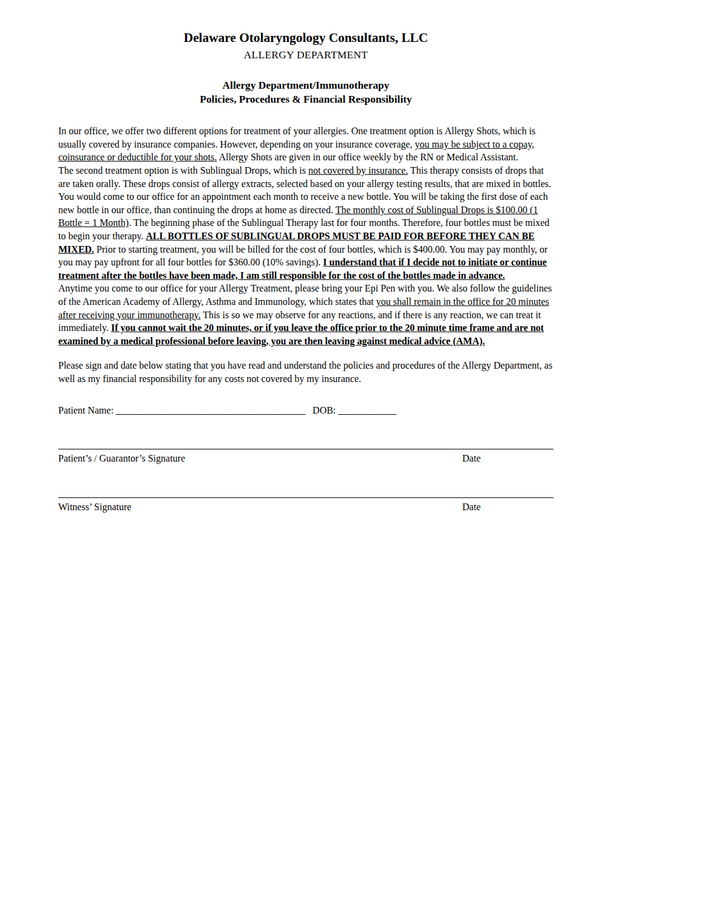Delaware Otolaryngology Consultants, LLC
ALLERGY DEPARTMENT
Allergy Department/Immunotherapy
Policies, Procedures & Financial Responsibility
In our office, we offer two different options for treatment of your allergies. One treatment option is Allergy Shots, which is usually covered by insurance companies. However, depending on your insurance coverage, you may be subject to a copay, coinsurance or deductible for your shots. Allergy Shots are given in our office weekly by the RN or Medical Assistant.
The second treatment option is with Sublingual Drops, which is not covered by insurance. This therapy consists of drops that are taken orally. These drops consist of allergy extracts, selected based on your allergy testing results, that are mixed in bottles. You would come to our office for an appointment each month to receive a new bottle. You will be taking the first dose of each new bottle in our office, than continuing the drops at home as directed. The monthly cost of Sublingual Drops is $100.00 (1 Bottle = 1 Month). The beginning phase of the Sublingual Therapy last for four months. Therefore, four bottles must be mixed to begin your therapy. ALL BOTTLES OF SUBLINGUAL DROPS MUST BE PAID FOR BEFORE THEY CAN BE MIXED. Prior to starting treatment, you will be billed for the cost of four bottles, which is $400.00. You may pay monthly, or you may pay upfront for all four bottles for $360.00 (10% savings). I understand that if I decide not to initiate or continue treatment after the bottles have been made, I am still responsible for the cost of the bottles made in advance.
Anytime you come to our office for your Allergy Treatment, please bring your Epi Pen with you. We also follow the guidelines of the American Academy of Allergy, Asthma and Immunology, which states that you shall remain in the office for 20 minutes after receiving your immunotherapy. This is so we may observe for any reactions, and if there is any reaction, we can treat it immediately. If you cannot wait the 20 minutes, or if you leave the office prior to the 20 minute time frame and are not examined by a medical professional before leaving, you are then leaving against medical advice (AMA).
Please sign and date below stating that you have read and understand the policies and procedures of the Allergy Department, as well as my financial responsibility for any costs not covered by my insurance.
Patient Name: _______________________________________ DOB: ____________
Patient’s / Guarantor’s Signature Date
Witness’ Signature Date